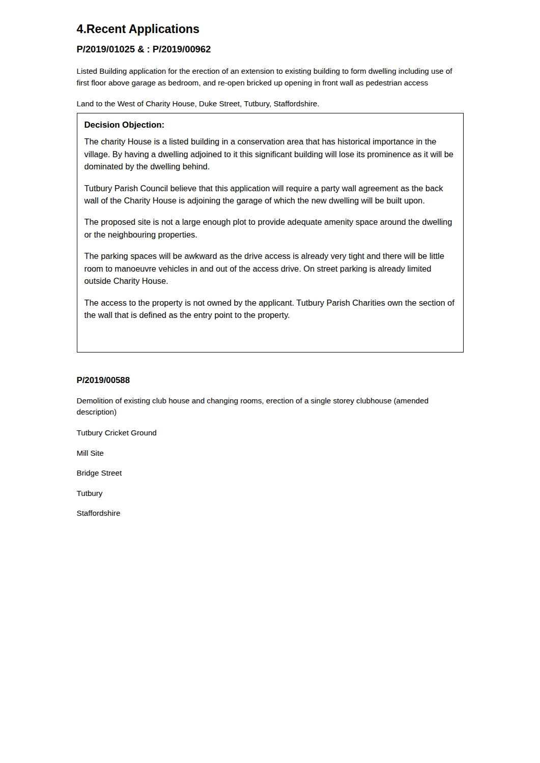4.Recent Applications
P/2019/01025 & : P/2019/00962
Listed Building application for the erection of an extension to existing building to form dwelling including use of first floor above garage as bedroom, and re-open bricked up opening in front wall as pedestrian access
Land to the West of Charity House, Duke Street, Tutbury, Staffordshire.
Decision Objection:
The charity House is a listed building in a conservation area that has historical importance in the village. By having a dwelling adjoined to it this significant building will lose its prominence as it will be dominated by the dwelling behind.
Tutbury Parish Council believe that this application will require a party wall agreement as the back wall of the Charity House is adjoining the garage of which the new dwelling will be built upon.
The proposed site is not a large enough plot to provide adequate amenity space around the dwelling or the neighbouring properties.
The parking spaces will be awkward as the drive access is already very tight and there will be little room to manoeuvre vehicles in and out of the access drive. On street parking is already limited outside Charity House.
The access to the property is not owned by the applicant. Tutbury Parish Charities own the section of the wall that is defined as the entry point to the property.
P/2019/00588
Demolition of existing club house and changing rooms, erection of a single storey clubhouse (amended description)
Tutbury Cricket Ground
Mill Site
Bridge Street
Tutbury
Staffordshire